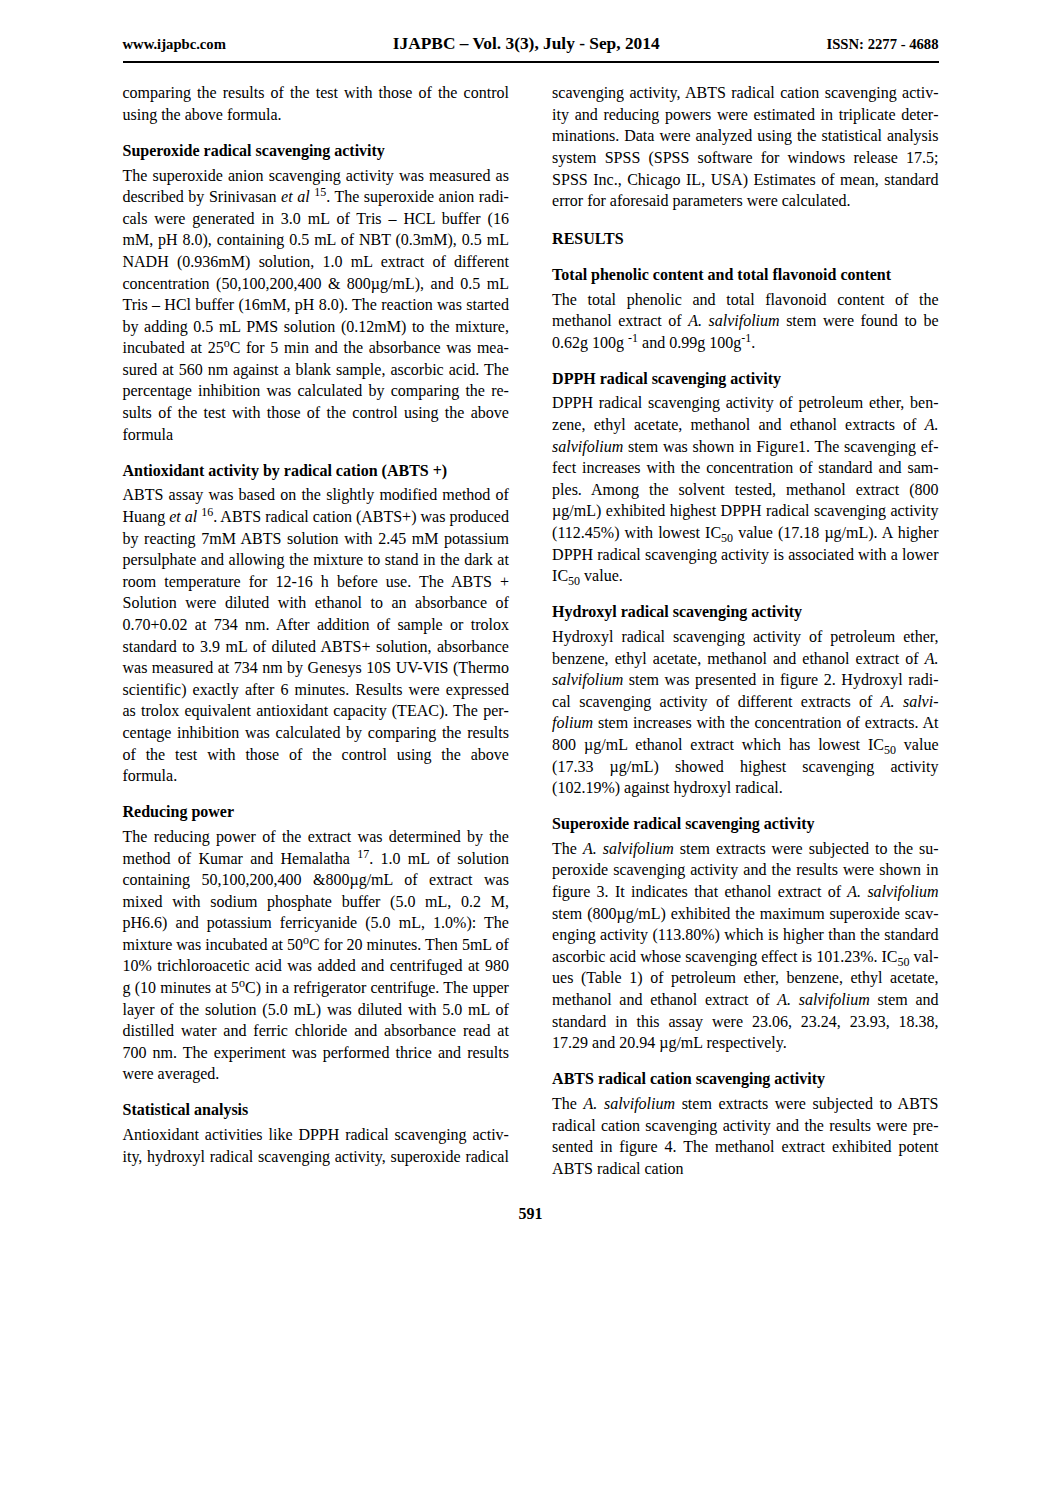www.ijapbc.com IJAPBC – Vol. 3(3), July - Sep, 2014 ISSN: 2277 - 4688
comparing the results of the test with those of the control using the above formula.
Superoxide radical scavenging activity
The superoxide anion scavenging activity was measured as described by Srinivasan et al 15. The superoxide anion radicals were generated in 3.0 mL of Tris – HCL buffer (16 mM, pH 8.0), containing 0.5 mL of NBT (0.3mM), 0.5 mL NADH (0.936mM) solution, 1.0 mL extract of different concentration (50,100,200,400 & 800µg/mL), and 0.5 mL Tris – HCl buffer (16mM, pH 8.0). The reaction was started by adding 0.5 mL PMS solution (0.12mM) to the mixture, incubated at 25oC for 5 min and the absorbance was measured at 560 nm against a blank sample, ascorbic acid. The percentage inhibition was calculated by comparing the results of the test with those of the control using the above formula
Antioxidant activity by radical cation (ABTS +)
ABTS assay was based on the slightly modified method of Huang et al 16. ABTS radical cation (ABTS+) was produced by reacting 7mM ABTS solution with 2.45 mM potassium persulphate and allowing the mixture to stand in the dark at room temperature for 12-16 h before use. The ABTS + Solution were diluted with ethanol to an absorbance of 0.70+0.02 at 734 nm. After addition of sample or trolox standard to 3.9 mL of diluted ABTS+ solution, absorbance was measured at 734 nm by Genesys 10S UV-VIS (Thermo scientific) exactly after 6 minutes. Results were expressed as trolox equivalent antioxidant capacity (TEAC). The percentage inhibition was calculated by comparing the results of the test with those of the control using the above formula.
Reducing power
The reducing power of the extract was determined by the method of Kumar and Hemalatha 17. 1.0 mL of solution containing 50,100,200,400 &800µg/mL of extract was mixed with sodium phosphate buffer (5.0 mL, 0.2 M, pH6.6) and potassium ferricyanide (5.0 mL, 1.0%): The mixture was incubated at 50oC for 20 minutes. Then 5mL of 10% trichloroacetic acid was added and centrifuged at 980 g (10 minutes at 5oC) in a refrigerator centrifuge. The upper layer of the solution (5.0 mL) was diluted with 5.0 mL of distilled water and ferric chloride and absorbance read at 700 nm. The experiment was performed thrice and results were averaged.
Statistical analysis
Antioxidant activities like DPPH radical scavenging activity, hydroxyl radical scavenging activity, superoxide radical scavenging activity, ABTS radical cation scavenging activity and reducing powers were estimated in triplicate determinations. Data were analyzed using the statistical analysis system SPSS (SPSS software for windows release 17.5; SPSS Inc., Chicago IL, USA) Estimates of mean, standard error for aforesaid parameters were calculated.
RESULTS
Total phenolic content and total flavonoid content
The total phenolic and total flavonoid content of the methanol extract of A. salvifolium stem were found to be 0.62g 100g -1 and 0.99g 100g-1.
DPPH radical scavenging activity
DPPH radical scavenging activity of petroleum ether, benzene, ethyl acetate, methanol and ethanol extracts of A. salvifolium stem was shown in Figure1. The scavenging effect increases with the concentration of standard and samples. Among the solvent tested, methanol extract (800 µg/mL) exhibited highest DPPH radical scavenging activity (112.45%) with lowest IC50 value (17.18 µg/mL). A higher DPPH radical scavenging activity is associated with a lower IC50 value.
Hydroxyl radical scavenging activity
Hydroxyl radical scavenging activity of petroleum ether, benzene, ethyl acetate, methanol and ethanol extract of A. salvifolium stem was presented in figure 2. Hydroxyl radical scavenging activity of different extracts of A. salvifolium stem increases with the concentration of extracts. At 800 µg/mL ethanol extract which has lowest IC50 value (17.33 µg/mL) showed highest scavenging activity (102.19%) against hydroxyl radical.
Superoxide radical scavenging activity
The A. salvifolium stem extracts were subjected to the superoxide scavenging activity and the results were shown in figure 3. It indicates that ethanol extract of A. salvifolium stem (800µg/mL) exhibited the maximum superoxide scavenging activity (113.80%) which is higher than the standard ascorbic acid whose scavenging effect is 101.23%. IC50 values (Table 1) of petroleum ether, benzene, ethyl acetate, methanol and ethanol extract of A. salvifolium stem and standard in this assay were 23.06, 23.24, 23.93, 18.38, 17.29 and 20.94 µg/mL respectively.
ABTS radical cation scavenging activity
The A. salvifolium stem extracts were subjected to ABTS radical cation scavenging activity and the results were presented in figure 4. The methanol extract exhibited potent ABTS radical cation
591